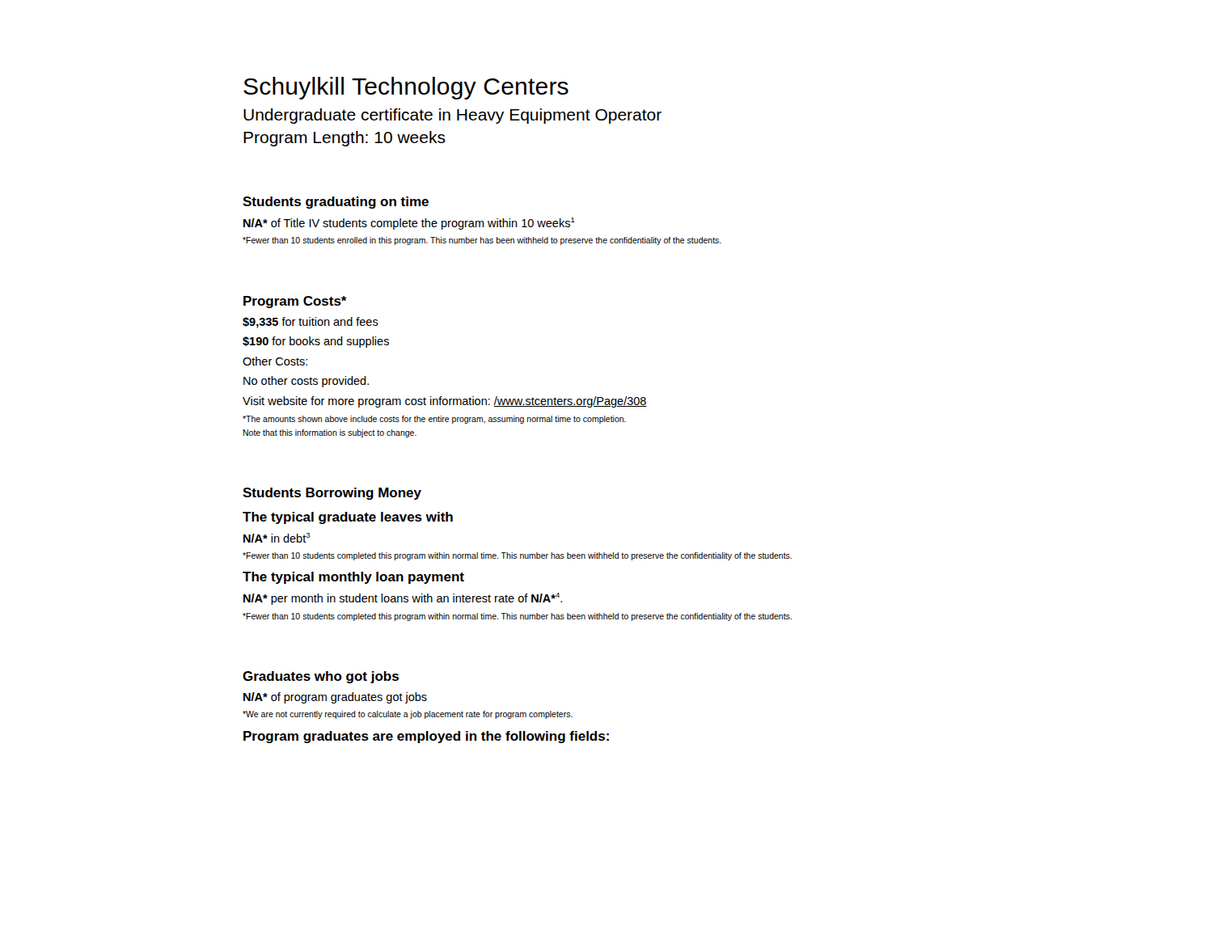Schuylkill Technology Centers
Undergraduate certificate in Heavy Equipment Operator
Program Length: 10 weeks
Students graduating on time
N/A* of Title IV students complete the program within 10 weeks1
*Fewer than 10 students enrolled in this program. This number has been withheld to preserve the confidentiality of the students.
Program Costs*
$9,335 for tuition and fees
$190 for books and supplies
Other Costs:
No other costs provided.
Visit website for more program cost information: /www.stcenters.org/Page/308
*The amounts shown above include costs for the entire program, assuming normal time to completion.
Note that this information is subject to change.
Students Borrowing Money
The typical graduate leaves with
N/A* in debt3
*Fewer than 10 students completed this program within normal time. This number has been withheld to preserve the confidentiality of the students.
The typical monthly loan payment
N/A* per month in student loans with an interest rate of N/A*4.
*Fewer than 10 students completed this program within normal time. This number has been withheld to preserve the confidentiality of the students.
Graduates who got jobs
N/A* of program graduates got jobs
*We are not currently required to calculate a job placement rate for program completers.
Program graduates are employed in the following fields: